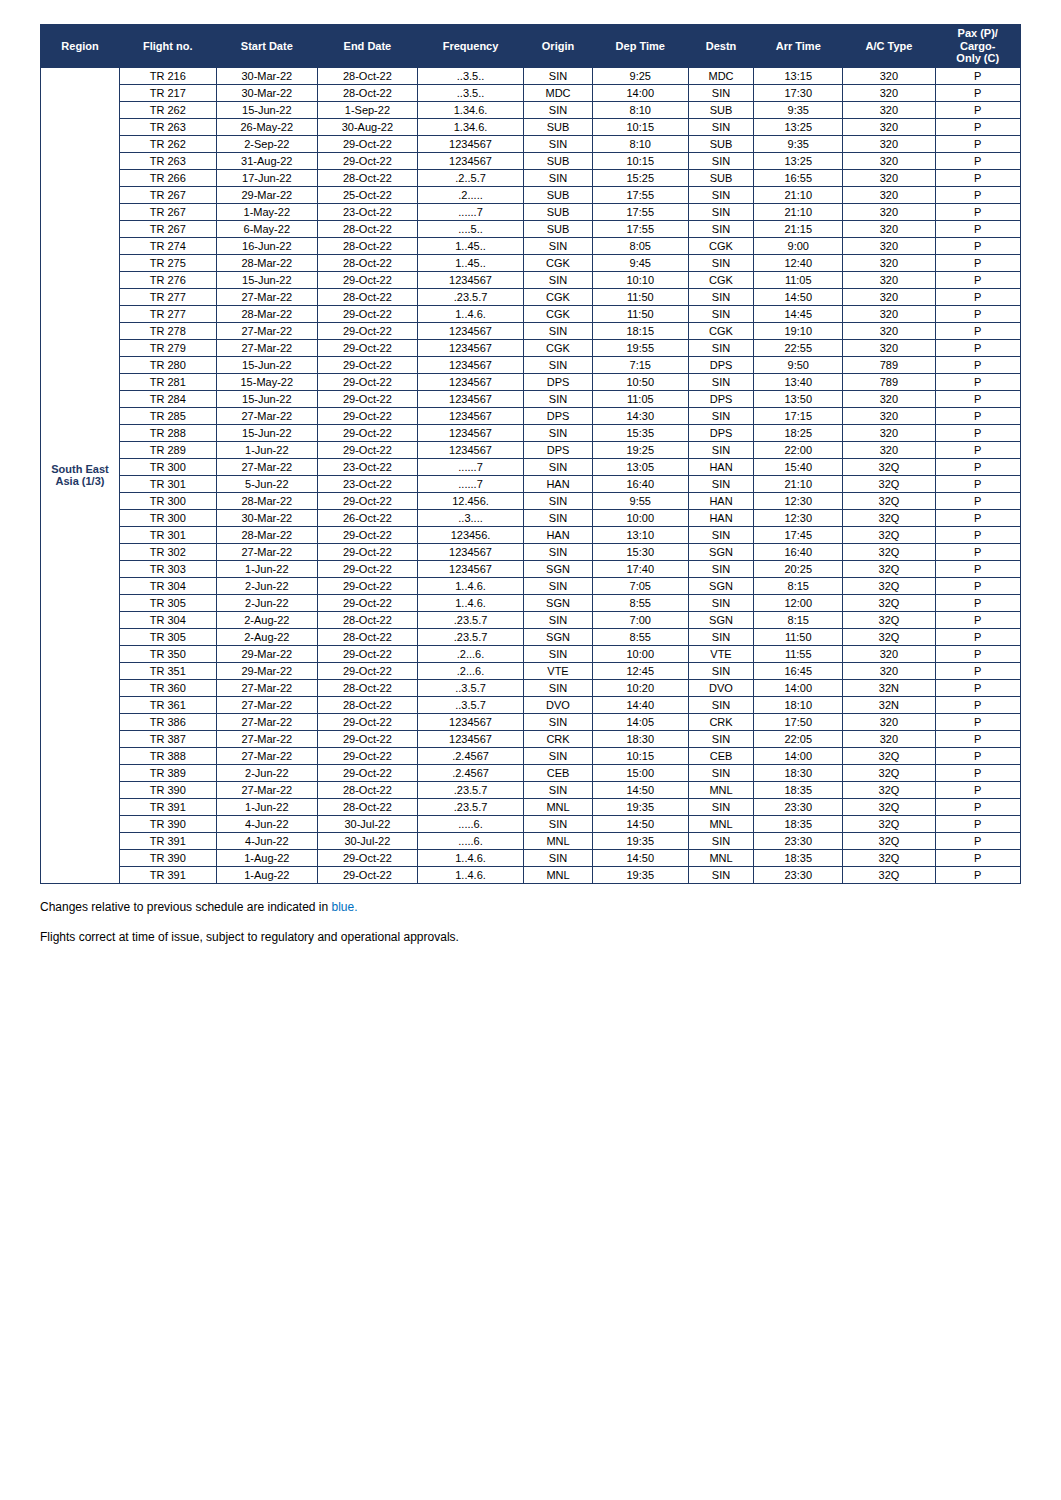| Region | Flight no. | Start Date | End Date | Frequency | Origin | Dep Time | Destn | Arr Time | A/C Type | Pax (P)/ Cargo- Only (C) |
| --- | --- | --- | --- | --- | --- | --- | --- | --- | --- | --- |
| South East Asia (1/3) | TR 216 | 30-Mar-22 | 28-Oct-22 | ..3.5.. | SIN | 9:25 | MDC | 13:15 | 320 | P |
| TR 217 | 30-Mar-22 | 28-Oct-22 | ..3.5.. | MDC | 14:00 | SIN | 17:30 | 320 | P |
| TR 262 | 15-Jun-22 | 1-Sep-22 | 1.34.6. | SIN | 8:10 | SUB | 9:35 | 320 | P |
| TR 263 | 26-May-22 | 30-Aug-22 | 1.34.6. | SUB | 10:15 | SIN | 13:25 | 320 | P |
| TR 262 | 2-Sep-22 | 29-Oct-22 | 1234567 | SIN | 8:10 | SUB | 9:35 | 320 | P |
| TR 263 | 31-Aug-22 | 29-Oct-22 | 1234567 | SUB | 10:15 | SIN | 13:25 | 320 | P |
| TR 266 | 17-Jun-22 | 28-Oct-22 | .2..5.7 | SIN | 15:25 | SUB | 16:55 | 320 | P |
| TR 267 | 29-Mar-22 | 25-Oct-22 | .2..... | SUB | 17:55 | SIN | 21:10 | 320 | P |
| TR 267 | 1-May-22 | 23-Oct-22 | ......7 | SUB | 17:55 | SIN | 21:10 | 320 | P |
| TR 267 | 6-May-22 | 28-Oct-22 | ....5.. | SUB | 17:55 | SIN | 21:15 | 320 | P |
| TR 274 | 16-Jun-22 | 28-Oct-22 | 1..45.. | SIN | 8:05 | CGK | 9:00 | 320 | P |
| TR 275 | 28-Mar-22 | 28-Oct-22 | 1..45.. | CGK | 9:45 | SIN | 12:40 | 320 | P |
| TR 276 | 15-Jun-22 | 29-Oct-22 | 1234567 | SIN | 10:10 | CGK | 11:05 | 320 | P |
| TR 277 | 27-Mar-22 | 28-Oct-22 | .23.5.7 | CGK | 11:50 | SIN | 14:50 | 320 | P |
| TR 277 | 28-Mar-22 | 29-Oct-22 | 1..4.6. | CGK | 11:50 | SIN | 14:45 | 320 | P |
| TR 278 | 27-Mar-22 | 29-Oct-22 | 1234567 | SIN | 18:15 | CGK | 19:10 | 320 | P |
| TR 279 | 27-Mar-22 | 29-Oct-22 | 1234567 | CGK | 19:55 | SIN | 22:55 | 320 | P |
| TR 280 | 15-Jun-22 | 29-Oct-22 | 1234567 | SIN | 7:15 | DPS | 9:50 | 789 | P |
| TR 281 | 15-May-22 | 29-Oct-22 | 1234567 | DPS | 10:50 | SIN | 13:40 | 789 | P |
| TR 284 | 15-Jun-22 | 29-Oct-22 | 1234567 | SIN | 11:05 | DPS | 13:50 | 320 | P |
| TR 285 | 27-Mar-22 | 29-Oct-22 | 1234567 | DPS | 14:30 | SIN | 17:15 | 320 | P |
| TR 288 | 15-Jun-22 | 29-Oct-22 | 1234567 | SIN | 15:35 | DPS | 18:25 | 320 | P |
| TR 289 | 1-Jun-22 | 29-Oct-22 | 1234567 | DPS | 19:25 | SIN | 22:00 | 320 | P |
| TR 300 | 27-Mar-22 | 23-Oct-22 | ......7 | SIN | 13:05 | HAN | 15:40 | 32Q | P |
| TR 301 | 5-Jun-22 | 23-Oct-22 | ......7 | HAN | 16:40 | SIN | 21:10 | 32Q | P |
| TR 300 | 28-Mar-22 | 29-Oct-22 | 12.456. | SIN | 9:55 | HAN | 12:30 | 32Q | P |
| TR 300 | 30-Mar-22 | 26-Oct-22 | ..3.... | SIN | 10:00 | HAN | 12:30 | 32Q | P |
| TR 301 | 28-Mar-22 | 29-Oct-22 | 123456. | HAN | 13:10 | SIN | 17:45 | 32Q | P |
| TR 302 | 27-Mar-22 | 29-Oct-22 | 1234567 | SIN | 15:30 | SGN | 16:40 | 32Q | P |
| TR 303 | 1-Jun-22 | 29-Oct-22 | 1234567 | SGN | 17:40 | SIN | 20:25 | 32Q | P |
| TR 304 | 2-Jun-22 | 29-Oct-22 | 1..4.6. | SIN | 7:05 | SGN | 8:15 | 32Q | P |
| TR 305 | 2-Jun-22 | 29-Oct-22 | 1..4.6. | SGN | 8:55 | SIN | 12:00 | 32Q | P |
| TR 304 | 2-Aug-22 | 28-Oct-22 | .23.5.7 | SIN | 7:00 | SGN | 8:15 | 32Q | P |
| TR 305 | 2-Aug-22 | 28-Oct-22 | .23.5.7 | SGN | 8:55 | SIN | 11:50 | 32Q | P |
| TR 350 | 29-Mar-22 | 29-Oct-22 | .2...6. | SIN | 10:00 | VTE | 11:55 | 320 | P |
| TR 351 | 29-Mar-22 | 29-Oct-22 | .2...6. | VTE | 12:45 | SIN | 16:45 | 320 | P |
| TR 360 | 27-Mar-22 | 28-Oct-22 | ..3.5.7 | SIN | 10:20 | DVO | 14:00 | 32N | P |
| TR 361 | 27-Mar-22 | 28-Oct-22 | ..3.5.7 | DVO | 14:40 | SIN | 18:10 | 32N | P |
| TR 386 | 27-Mar-22 | 29-Oct-22 | 1234567 | SIN | 14:05 | CRK | 17:50 | 320 | P |
| TR 387 | 27-Mar-22 | 29-Oct-22 | 1234567 | CRK | 18:30 | SIN | 22:05 | 320 | P |
| TR 388 | 27-Mar-22 | 29-Oct-22 | .2.4567 | SIN | 10:15 | CEB | 14:00 | 32Q | P |
| TR 389 | 2-Jun-22 | 29-Oct-22 | .2.4567 | CEB | 15:00 | SIN | 18:30 | 32Q | P |
| TR 390 | 27-Mar-22 | 28-Oct-22 | .23.5.7 | SIN | 14:50 | MNL | 18:35 | 32Q | P |
| TR 391 | 1-Jun-22 | 28-Oct-22 | .23.5.7 | MNL | 19:35 | SIN | 23:30 | 32Q | P |
| TR 390 | 4-Jun-22 | 30-Jul-22 | .....6. | SIN | 14:50 | MNL | 18:35 | 32Q | P |
| TR 391 | 4-Jun-22 | 30-Jul-22 | .....6. | MNL | 19:35 | SIN | 23:30 | 32Q | P |
| TR 390 | 1-Aug-22 | 29-Oct-22 | 1..4.6. | SIN | 14:50 | MNL | 18:35 | 32Q | P |
| TR 391 | 1-Aug-22 | 29-Oct-22 | 1..4.6. | MNL | 19:35 | SIN | 23:30 | 32Q | P |
Changes relative to previous schedule are indicated in blue.
Flights correct at time of issue, subject to regulatory and operational approvals.